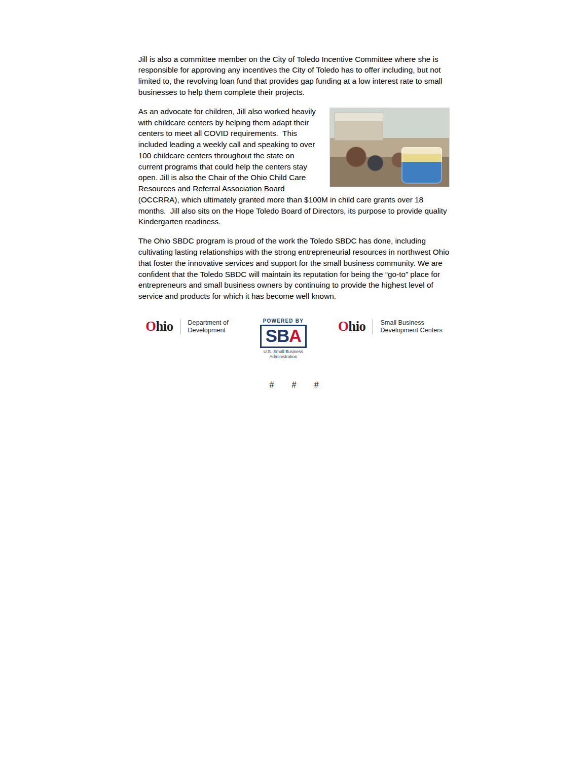Jill is also a committee member on the City of Toledo Incentive Committee where she is responsible for approving any incentives the City of Toledo has to offer including, but not limited to, the revolving loan fund that provides gap funding at a low interest rate to small businesses to help them complete their projects.
As an advocate for children, Jill also worked heavily with childcare centers by helping them adapt their centers to meet all COVID requirements. This included leading a weekly call and speaking to over 100 childcare centers throughout the state on current programs that could help the centers stay open. Jill is also the Chair of the Ohio Child Care Resources and Referral Association Board (OCCRRA), which ultimately granted more than $100M in child care grants over 18 months. Jill also sits on the Hope Toledo Board of Directors, its purpose to provide quality Kindergarten readiness.
The Ohio SBDC program is proud of the work the Toledo SBDC has done, including cultivating lasting relationships with the strong entrepreneurial resources in northwest Ohio that foster the innovative services and support for the small business community. We are confident that the Toledo SBDC will maintain its reputation for being the “go-to” place for entrepreneurs and small business owners by continuing to provide the highest level of service and products for which it has become well known.
Ohio Department of
Development
POWERED BY
SBA
U.S. Small Business
Administration
Ohio Small Business
Development Centers
###